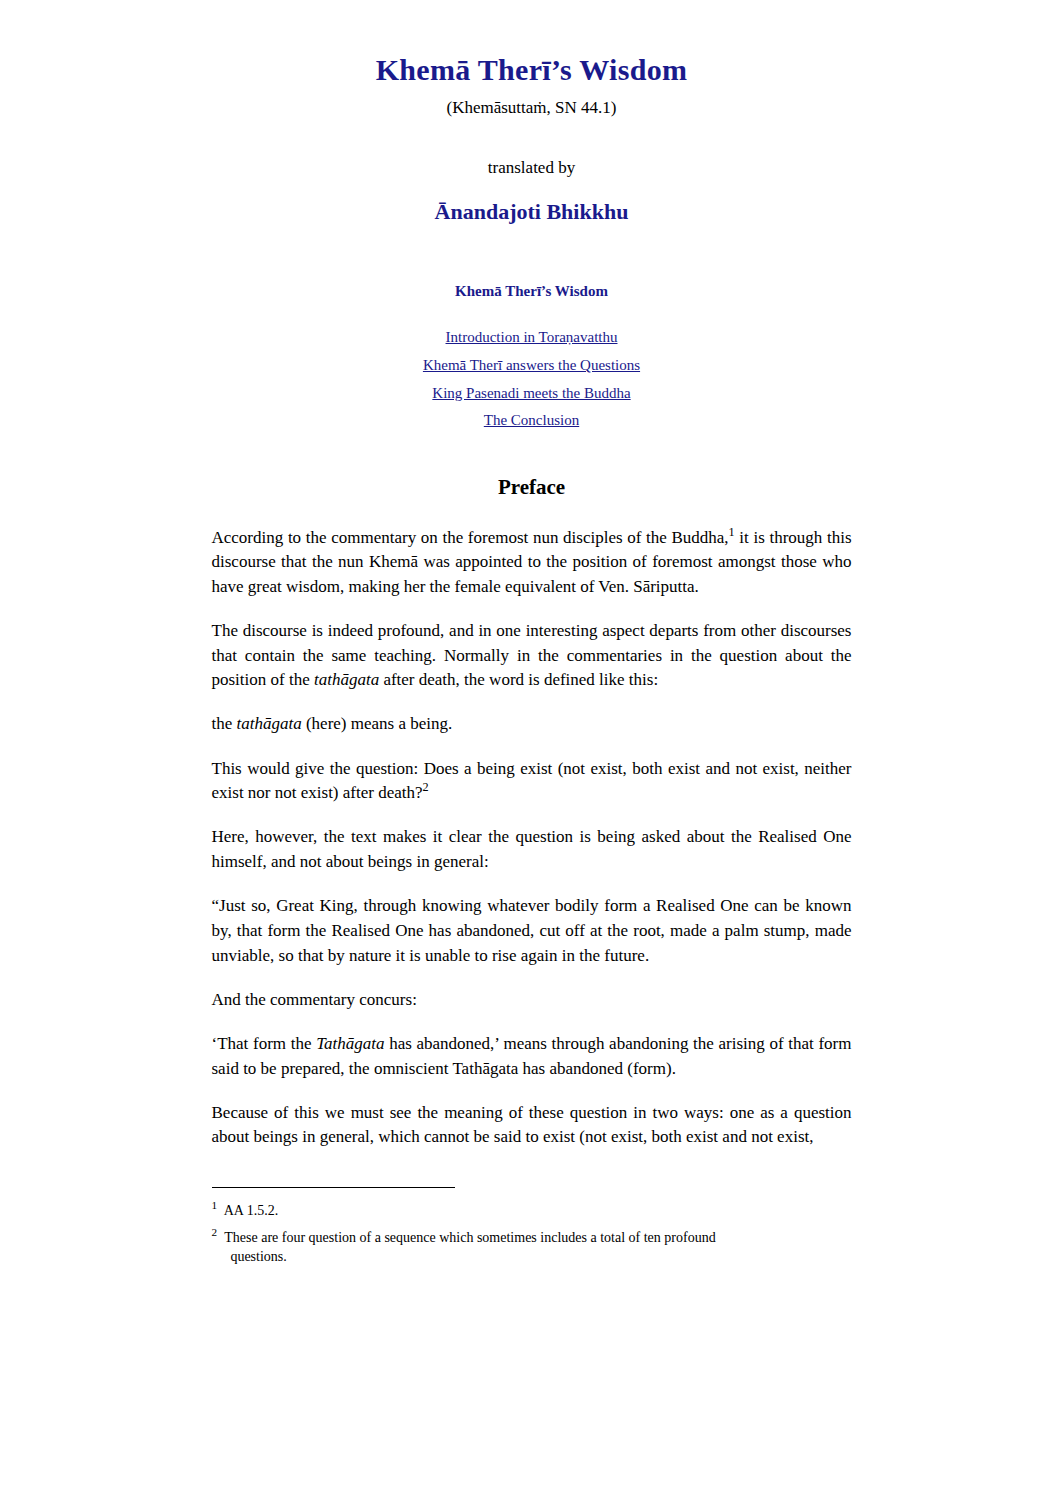Khemā Therī’s Wisdom
(Khemāsuttaṁ, SN 44.1)
translated by
Ānandajoti Bhikkhu
Khemā Therī’s Wisdom
Introduction in Toraṇavatthu
Khemā Therī answers the Questions
King Pasenadi meets the Buddha
The Conclusion
Preface
According to the commentary on the foremost nun disciples of the Buddha,1 it is through this discourse that the nun Khemā was appointed to the position of foremost amongst those who have great wisdom, making her the female equivalent of Ven. Sāriputta.
The discourse is indeed profound, and in one interesting aspect departs from other discourses that contain the same teaching. Normally in the commentaries in the question about the position of the tathāgata after death, the word is defined like this:
the tathāgata (here) means a being.
This would give the question: Does a being exist (not exist, both exist and not exist, neither exist nor not exist) after death?2
Here, however, the text makes it clear the question is being asked about the Realised One himself, and not about beings in general:
“Just so, Great King, through knowing whatever bodily form a Realised One can be known by, that form the Realised One has abandoned, cut off at the root, made a palm stump, made unviable, so that by nature it is unable to rise again in the future.
And the commentary concurs:
‘That form the Tathāgata has abandoned,’ means through abandoning the arising of that form said to be prepared, the omniscient Tathāgata has abandoned (form).
Because of this we must see the meaning of these question in two ways: one as a question about beings in general, which cannot be said to exist (not exist, both exist and not exist,
1 AA 1.5.2.
2 These are four question of a sequence which sometimes includes a total of ten profound questions.